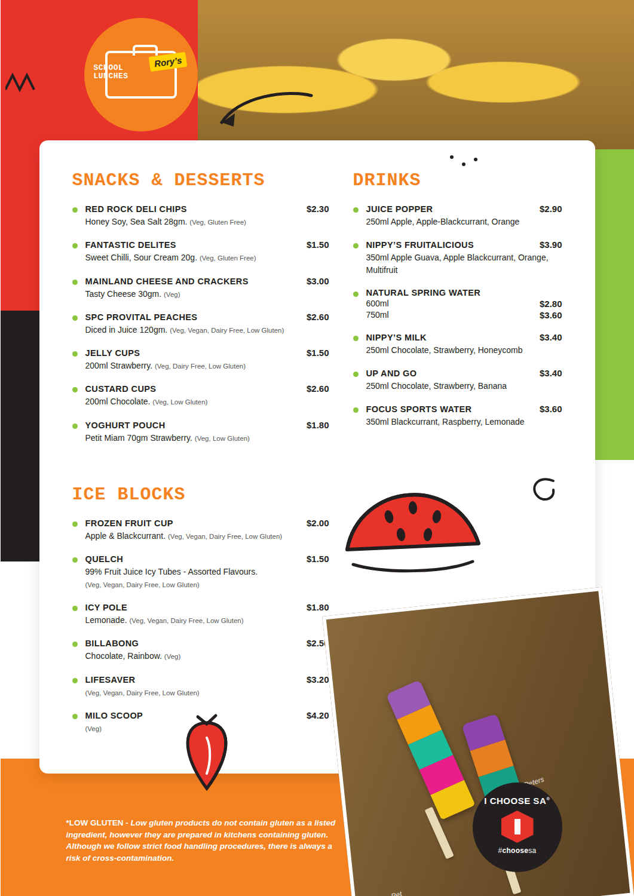SCHOOL
LUNCHES
Rory’s
Snacks & Desserts
Red Rock Deli Chips $2.30
Honey Soy, Sea Salt 28gm. (Veg, Gluten Free)
Fantastic Delites $1.50
Sweet Chilli, Sour Cream 20g. (Veg, Gluten Free)
Mainland Cheese and Crackers $3.00
Tasty Cheese 30gm. (Veg)
SPC Provital Peaches $2.60
Diced in Juice 120gm. (Veg, Vegan, Dairy Free, Low Gluten)
Jelly Cups $1.50
200ml Strawberry. (Veg, Dairy Free, Low Gluten)
Custard Cups $2.60
200ml Chocolate. (Veg, Low Gluten)
Yoghurt Pouch $1.80
Petit Miam 70gm Strawberry. (Veg, Low Gluten)
Ice Blocks
Frozen Fruit Cup $2.00
Apple & Blackcurrant. (Veg, Vegan, Dairy Free, Low Gluten)
Quelch $1.50
99% Fruit Juice Icy Tubes - Assorted Flavours.
(Veg, Vegan, Dairy Free, Low Gluten)
Icy Pole $1.80
Lemonade. (Veg, Vegan, Dairy Free, Low Gluten)
Billabong $2.50
Chocolate, Rainbow. (Veg)
Lifesaver $3.20
(Veg, Vegan, Dairy Free, Low Gluten)
Milo Scoop $4.20
(Veg)
Drinks
Juice Popper $2.90
250ml Apple, Apple-Blackcurrant, Orange
Nippy’s Fruitalicious $3.90
350ml Apple Guava, Apple Blackcurrant, Orange, Multifruit
Natural Spring Water
600ml$2.80
750ml$3.60
Nippy’s Milk $3.40
250ml Chocolate, Strawberry, Honeycomb
Up and Go $3.40
250ml Chocolate, Strawberry, Banana
Focus Sports Water $3.60
350ml Blackcurrant, Raspberry, Lemonade
Peters
Pet
I CHOOSE SA®
#choosesa
*LOW GLUTEN - Low gluten products do not contain gluten as a listed ingredient, however they are prepared in kitchens containing gluten. Although we follow strict food handling procedures, there is always a risk of cross-contamination.